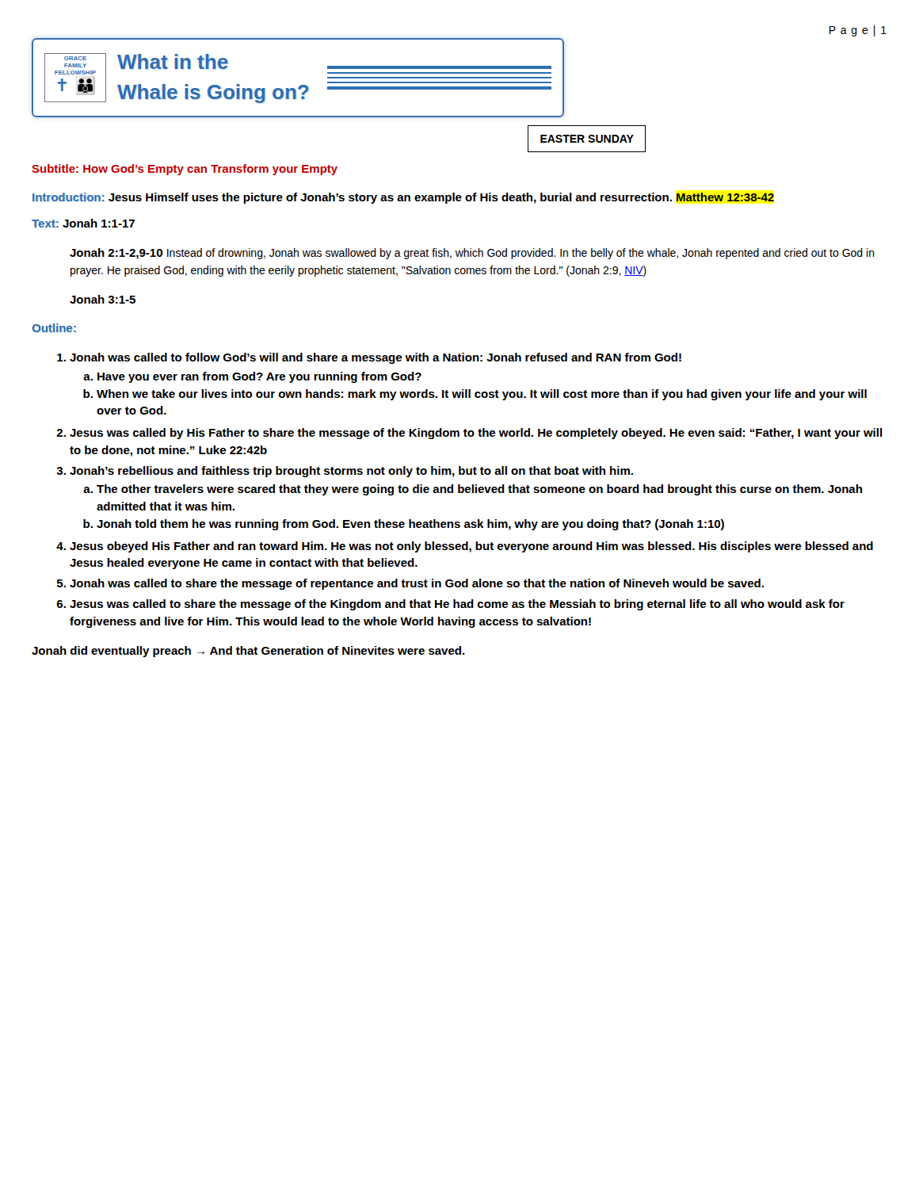P a g e | 1
GRACE
FAMILY
FELLOWSHIP
✝ 👪
What in the
Whale is Going on?
EASTER SUNDAY
Subtitle: How God’s Empty can Transform your Empty
Introduction: Jesus Himself uses the picture of Jonah’s story as an example of His death, burial and resurrection. Matthew 12:38-42
Text: Jonah 1:1-17
Jonah 2:1-2,9-10 Instead of drowning, Jonah was swallowed by a great fish, which God provided. In the belly of the whale, Jonah repented and cried out to God in prayer. He praised God, ending with the eerily prophetic statement, "Salvation comes from the Lord." (Jonah 2:9, NIV)
Jonah 3:1-5
Outline:
Jonah was called to follow God’s will and share a message with a Nation: Jonah refused and RAN from God!
Have you ever ran from God? Are you running from God?
When we take our lives into our own hands: mark my words. It will cost you. It will cost more than if you had given your life and your will over to God.
Jesus was called by His Father to share the message of the Kingdom to the world. He completely obeyed. He even said: “Father, I want your will to be done, not mine.” Luke 22:42b
Jonah’s rebellious and faithless trip brought storms not only to him, but to all on that boat with him.
The other travelers were scared that they were going to die and believed that someone on board had brought this curse on them. Jonah admitted that it was him.
Jonah told them he was running from God. Even these heathens ask him, why are you doing that? (Jonah 1:10)
Jesus obeyed His Father and ran toward Him. He was not only blessed, but everyone around Him was blessed. His disciples were blessed and Jesus healed everyone He came in contact with that believed.
Jonah was called to share the message of repentance and trust in God alone so that the nation of Nineveh would be saved.
Jesus was called to share the message of the Kingdom and that He had come as the Messiah to bring eternal life to all who would ask for forgiveness and live for Him. This would lead to the whole World having access to salvation!
Jonah did eventually preach → And that Generation of Ninevites were saved.